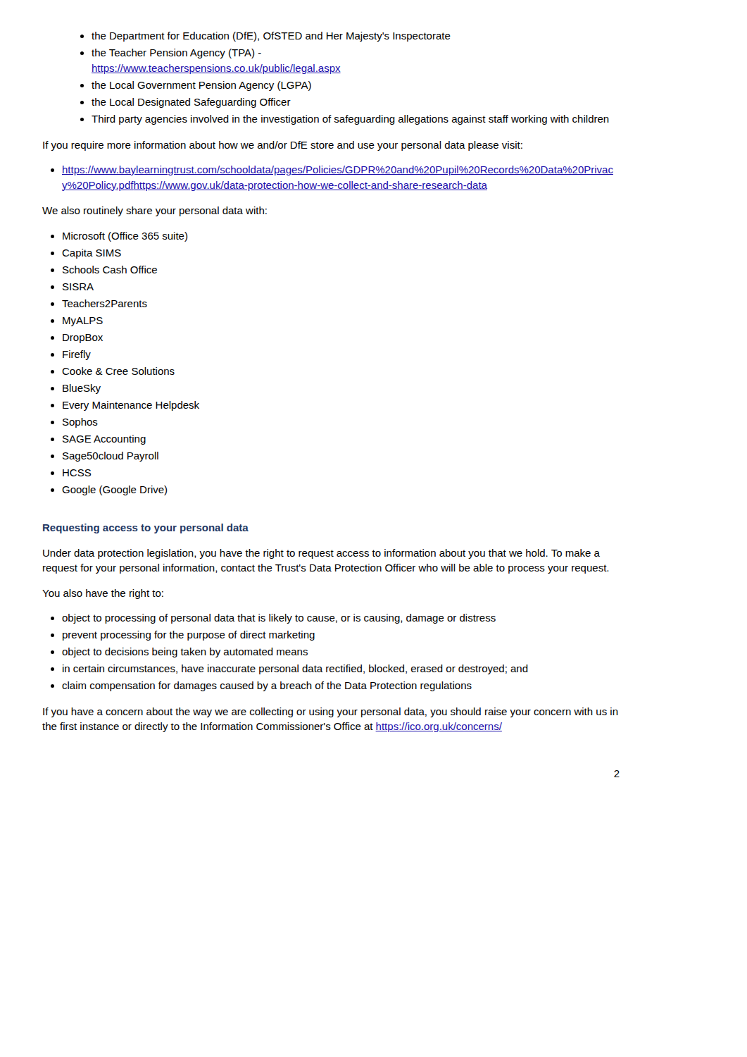the Department for Education (DfE), OfSTED and Her Majesty's Inspectorate
the Teacher Pension Agency (TPA) -
https://www.teacherspensions.co.uk/public/legal.aspx
the Local Government Pension Agency (LGPA)
the Local Designated Safeguarding Officer
Third party agencies involved in the investigation of safeguarding allegations against staff working with children
If you require more information about how we and/or DfE store and use your personal data please visit:
https://www.baylearningtrust.com/schooldata/pages/Policies/GDPR%20and%20Pupil%20Records%20Data%20Privacy%20Policy.pdf https://www.gov.uk/data-protection-how-we-collect-and-share-research-data
We also routinely share your personal data with:
Microsoft (Office 365 suite)
Capita SIMS
Schools Cash Office
SISRA
Teachers2Parents
MyALPS
DropBox
Firefly
Cooke & Cree Solutions
BlueSky
Every Maintenance Helpdesk
Sophos
SAGE Accounting
Sage50cloud Payroll
HCSS
Google (Google Drive)
Requesting access to your personal data
Under data protection legislation, you have the right to request access to information about you that we hold. To make a request for your personal information, contact the Trust's Data Protection Officer who will be able to process your request.
You also have the right to:
object to processing of personal data that is likely to cause, or is causing, damage or distress
prevent processing for the purpose of direct marketing
object to decisions being taken by automated means
in certain circumstances, have inaccurate personal data rectified, blocked, erased or destroyed; and
claim compensation for damages caused by a breach of the Data Protection regulations
If you have a concern about the way we are collecting or using your personal data, you should raise your concern with us in the first instance or directly to the Information Commissioner's Office at https://ico.org.uk/concerns/
2